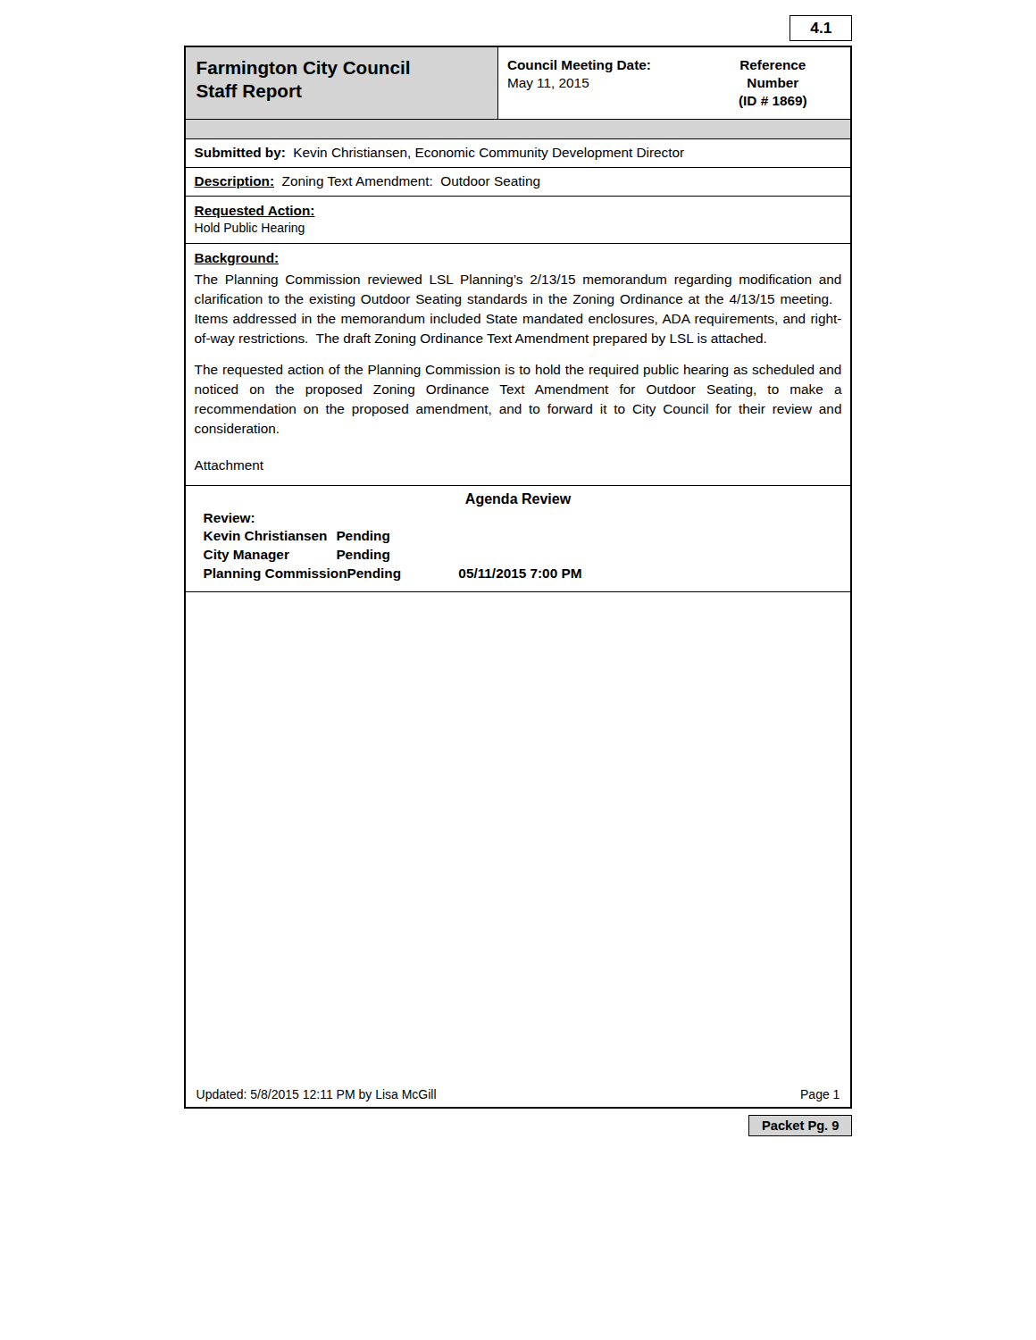4.1
| Farmington City Council Staff Report | Council Meeting Date: May 11, 2015 | Reference Number (ID # 1869) |
Submitted by: Kevin Christiansen, Economic Community Development Director
Description: Zoning Text Amendment: Outdoor Seating
Requested Action:
Hold Public Hearing
Background:
The Planning Commission reviewed LSL Planning’s 2/13/15 memorandum regarding modification and clarification to the existing Outdoor Seating standards in the Zoning Ordinance at the 4/13/15 meeting. Items addressed in the memorandum included State mandated enclosures, ADA requirements, and right-of-way restrictions. The draft Zoning Ordinance Text Amendment prepared by LSL is attached.
The requested action of the Planning Commission is to hold the required public hearing as scheduled and noticed on the proposed Zoning Ordinance Text Amendment for Outdoor Seating, to make a recommendation on the proposed amendment, and to forward it to City Council for their review and consideration.
Attachment
Agenda Review
Review:
Kevin Christiansen Pending
City Manager Pending
Planning Commission Pending05/11/2015 7:00 PM
Updated: 5/8/2015 12:11 PM by Lisa McGill
Page 1
Packet Pg. 9